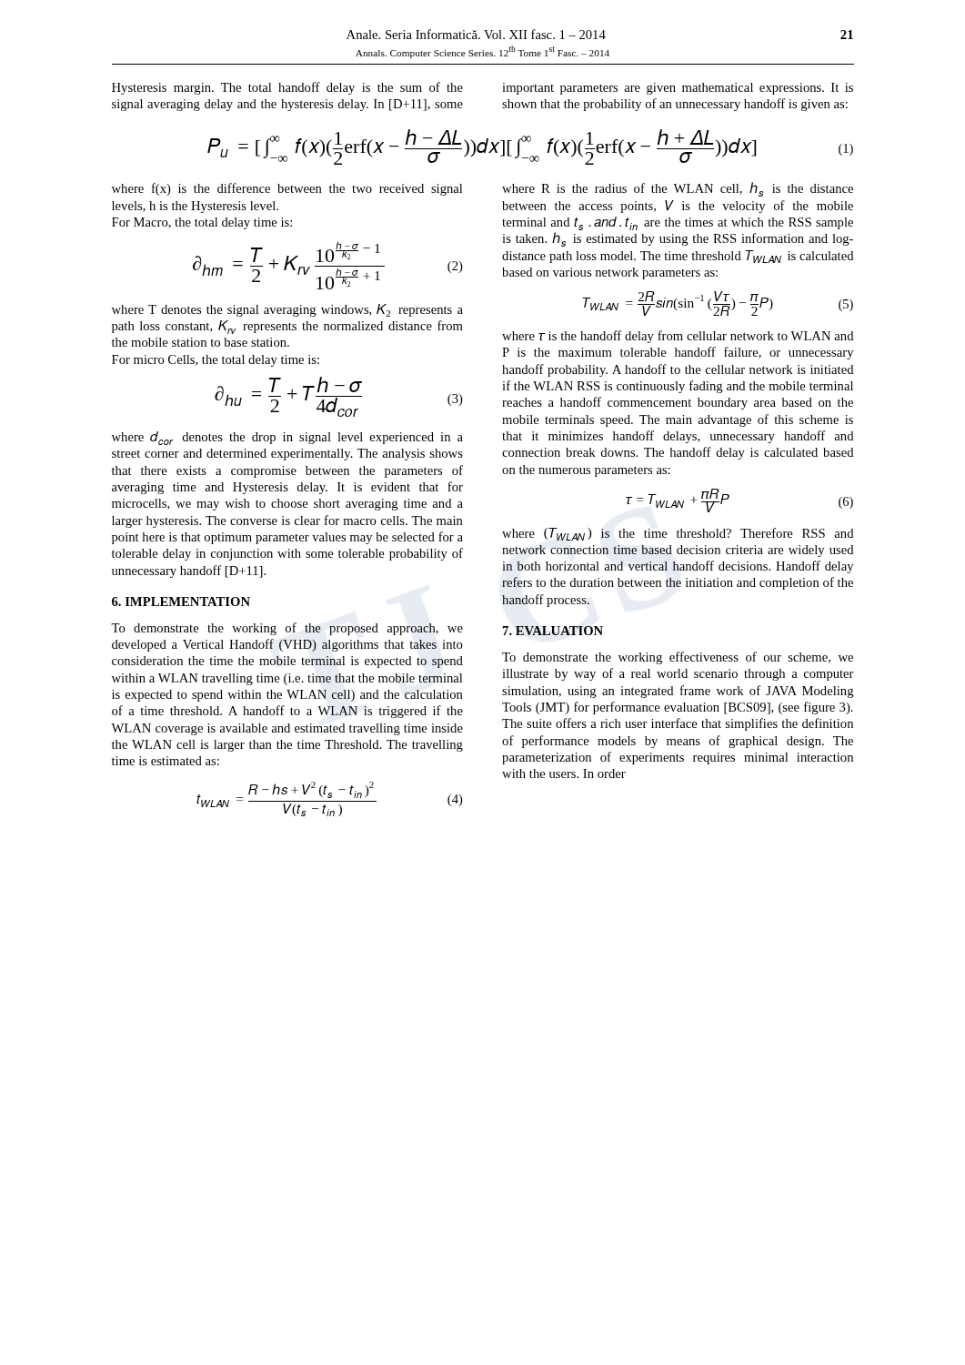TJ CS
21 Anale. Seria Informatică. Vol. XII fasc. 1 – 2014
Annals. Computer Science Series. 12th Tome 1st Fasc. – 2014
Hysteresis margin. The total handoff delay is the sum of the signal averaging delay and the hysteresis delay. In [D+11], some important parameters are given mathematical expressions. It is shown that the probability of an unnecessary handoff is given as:
Pu = [ ∫−∞∞ f(x) ( 12 erf ( x− h−ΔL σ ) ) dx ] [ ∫−∞∞ f(x) ( 12 erf ( x− h+ΔL σ ) ) dx ] (1)
where f(x) is the difference between the two received signal levels, h is the Hysteresis level.
For Macro, the total delay time is:
∂hm = T2 + Krv 10 h−σk2 −1 10 h−σk2 +1 (2)
where T denotes the signal averaging windows, K2 represents a path loss constant, Krv represents the normalized distance from the mobile station to base station.
For micro Cells, the total delay time is:
∂hu = T2 + T h−σ 4dcor (3)
where dcor denotes the drop in signal level experienced in a street corner and determined experimentally. The analysis shows that there exists a compromise between the parameters of averaging time and Hysteresis delay. It is evident that for microcells, we may wish to choose short averaging time and a larger hysteresis. The converse is clear for macro cells. The main point here is that optimum parameter values may be selected for a tolerable delay in conjunction with some tolerable probability of unnecessary handoff [D+11].
6. Implementation
To demonstrate the working of the proposed approach, we developed a Vertical Handoff (VHD) algorithms that takes into consideration the time the mobile terminal is expected to spend within a WLAN travelling time (i.e. time that the mobile terminal is expected to spend within the WLAN cell) and the calculation of a time threshold. A handoff to a WLAN is triggered if the WLAN coverage is available and estimated travelling time inside the WLAN cell is larger than the time Threshold. The travelling time is estimated as:
tWLAN = R−hs+ V2 (ts−tin) 2 V (ts−tin) (4)
where R is the radius of the WLAN cell, hs is the distance between the access points, V is the velocity of the mobile terminal and ts.and.tin are the times at which the RSS sample is taken. hs is estimated by using the RSS information and log- distance path loss model. The time threshold TWLAN is calculated based on various network parameters as:
TWLAN = 2RV sin ( sin−1 ( Vτ2R ) − π2 P ) (5)
where τ is the handoff delay from cellular network to WLAN and P is the maximum tolerable handoff failure, or unnecessary handoff probability. A handoff to the cellular network is initiated if the WLAN RSS is continuously fading and the mobile terminal reaches a handoff commencement boundary area based on the mobile terminals speed. The main advantage of this scheme is that it minimizes handoff delays, unnecessary handoff and connection break downs. The handoff delay is calculated based on the numerous parameters as:
τ = TWLAN + πRV P (6)
where (TWLAN) is the time threshold? Therefore RSS and network connection time based decision criteria are widely used in both horizontal and vertical handoff decisions. Handoff delay refers to the duration between the initiation and completion of the handoff process.
7. Evaluation
To demonstrate the working effectiveness of our scheme, we illustrate by way of a real world scenario through a computer simulation, using an integrated frame work of JAVA Modeling Tools (JMT) for performance evaluation [BCS09], (see figure 3). The suite offers a rich user interface that simplifies the definition of performance models by means of graphical design. The parameterization of experiments requires minimal interaction with the users. In order